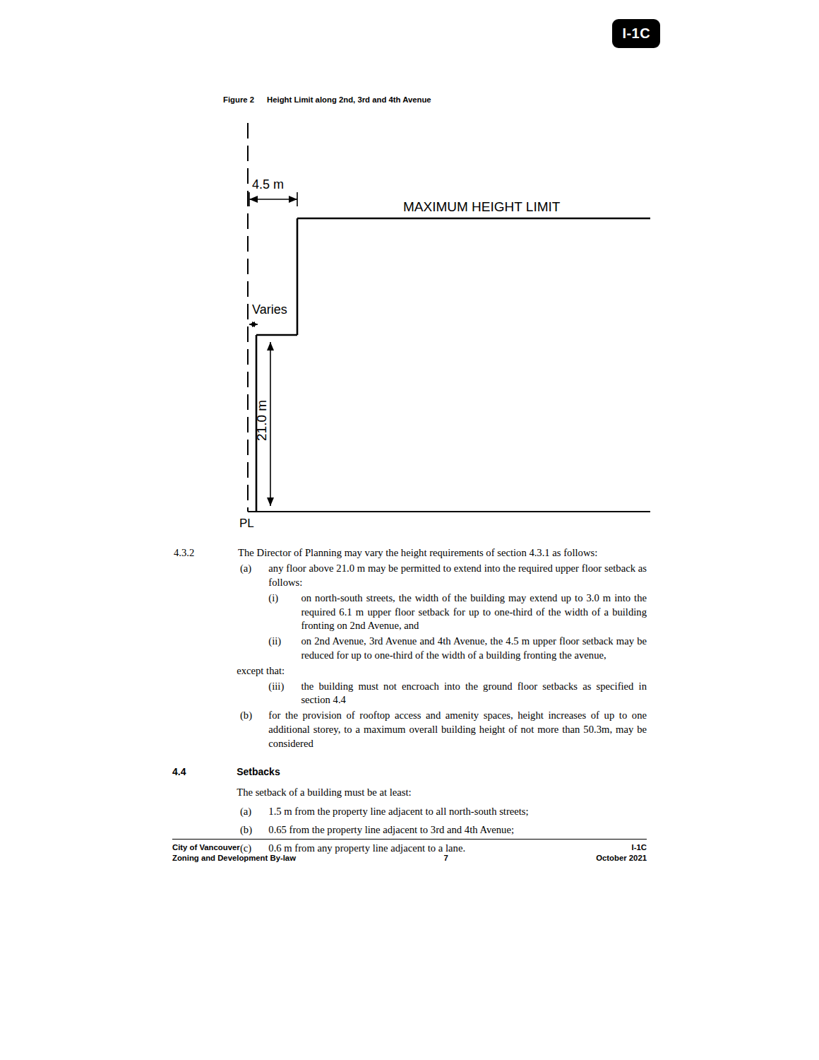I-1C
Figure 2 Height Limit along 2nd, 3rd and 4th Avenue
PL 4.5 m MAXIMUM HEIGHT LIMIT Varies 21.0 m
4.3.2
The Director of Planning may vary the height requirements of section 4.3.1 as follows:
(a)
any floor above 21.0 m may be permitted to extend into the required upper floor setback as follows:
(i)
on north-south streets, the width of the building may extend up to 3.0 m into the required 6.1 m upper floor setback for up to one-third of the width of a building fronting on 2nd Avenue, and
(ii)
on 2nd Avenue, 3rd Avenue and 4th Avenue, the 4.5 m upper floor setback may be reduced for up to one-third of the width of a building fronting the avenue,
except that:
(iii)
the building must not encroach into the ground floor setbacks as specified in section 4.4
(b)
for the provision of rooftop access and amenity spaces, height increases of up to one additional storey, to a maximum overall building height of not more than 50.3m, may be considered
4.4
Setbacks
The setback of a building must be at least:
(a)
1.5 m from the property line adjacent to all north-south streets;
(b)
0.65 from the property line adjacent to 3rd and 4th Avenue;
(c)
0.6 m from any property line adjacent to a lane.
City of Vancouver
I-1C
Zoning and Development By-law
7
October 2021